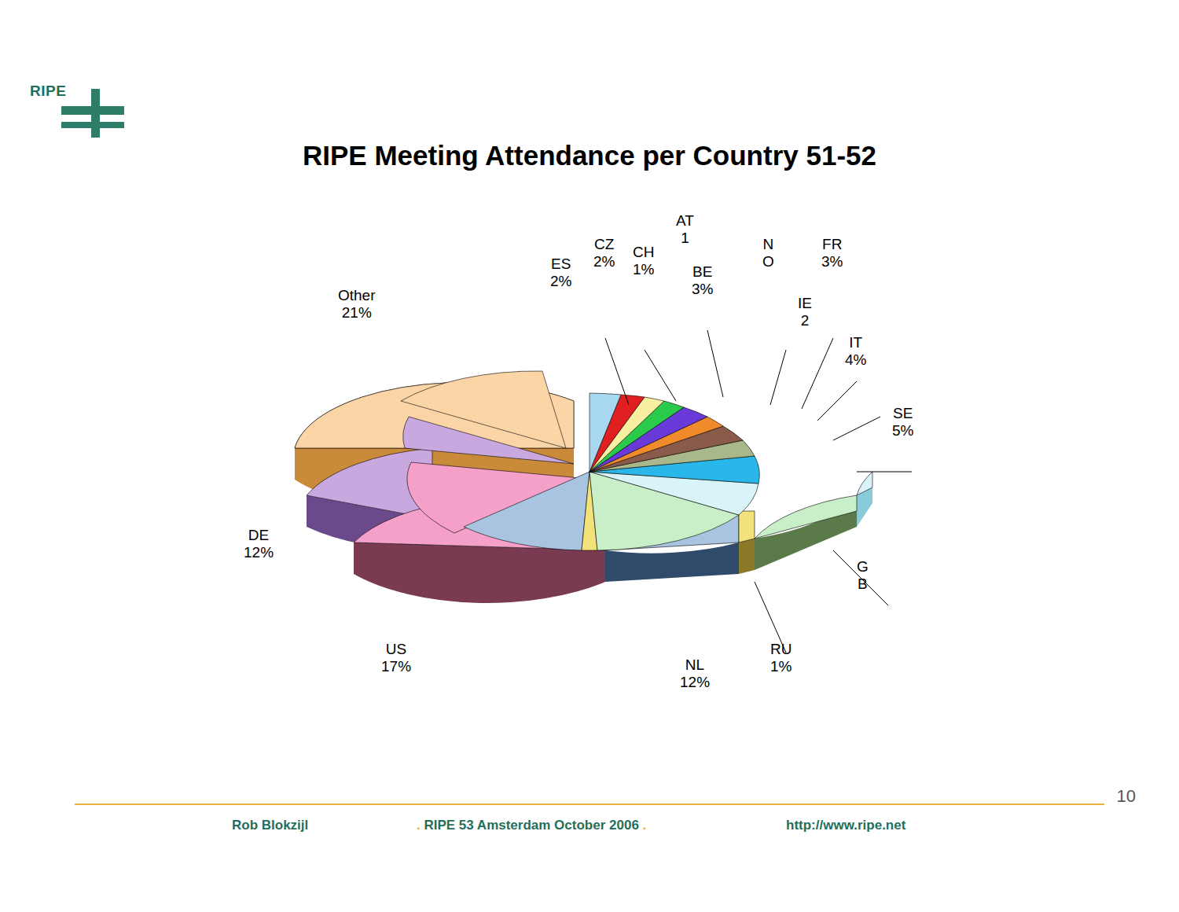RIPE
RIPE Meeting Attendance per Country 51-52
AT
1
CZ
2%
CH
1%
ES
2%
BE
3%
N
O
FR
3%
IE
2
IT
4%
SE
5%
Other
21%
DE
12%
US
17%
NL
12%
RU
1%
G
B
Rob Blokzijl . RIPE 53 Amsterdam October 2006 . http://www.ripe.net
10